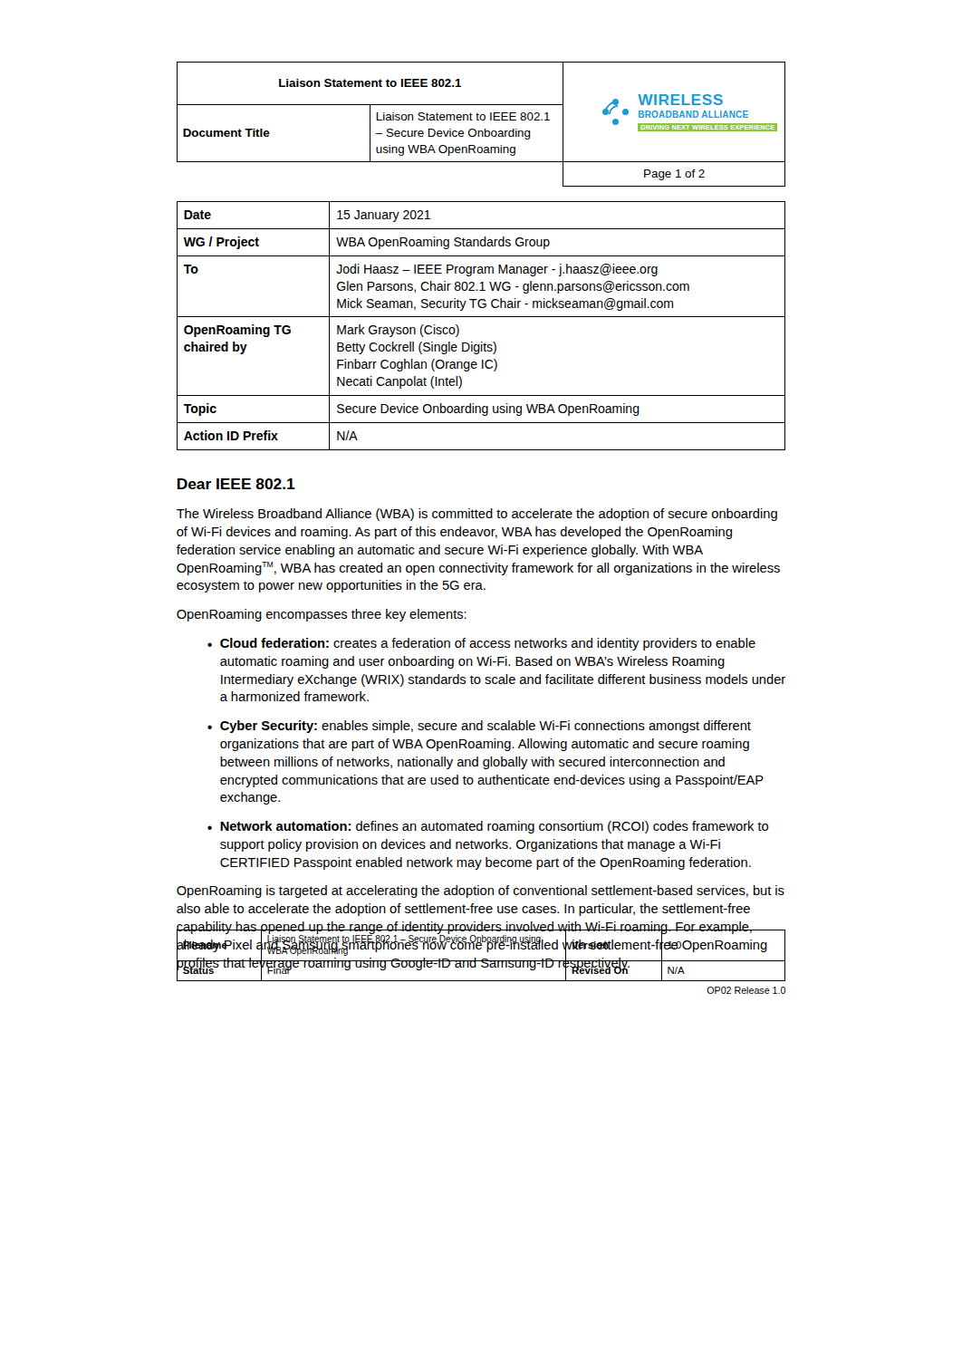| Liaison Statement to IEEE 802.1 | WIRELESS BROADBAND ALLIANCE DRIVING NEXT WIRELESS EXPERIENCE |
| Document Title | Liaison Statement to IEEE 802.1 – Secure Device Onboarding using WBA OpenRoaming |
| | Page 1 of 2 |
| Date | 15 January 2021 |
| WG / Project | WBA OpenRoaming Standards Group |
| To | Jodi Haasz – IEEE Program Manager - j.haasz@ieee.org Glen Parsons, Chair 802.1 WG - glenn.parsons@ericsson.com Mick Seaman, Security TG Chair - mickseaman@gmail.com |
| OpenRoaming TG chaired by | Mark Grayson (Cisco) Betty Cockrell (Single Digits) Finbarr Coghlan (Orange IC) Necati Canpolat (Intel) |
| Topic | Secure Device Onboarding using WBA OpenRoaming |
| Action ID Prefix | N/A |
Dear IEEE 802.1
The Wireless Broadband Alliance (WBA) is committed to accelerate the adoption of secure onboarding of Wi-Fi devices and roaming. As part of this endeavor, WBA has developed the OpenRoaming federation service enabling an automatic and secure Wi-Fi experience globally. With WBA OpenRoamingTM, WBA has created an open connectivity framework for all organizations in the wireless ecosystem to power new opportunities in the 5G era.
OpenRoaming encompasses three key elements:
Cloud federation: creates a federation of access networks and identity providers to enable automatic roaming and user onboarding on Wi-Fi. Based on WBA’s Wireless Roaming Intermediary eXchange (WRIX) standards to scale and facilitate different business models under a harmonized framework.
Cyber Security: enables simple, secure and scalable Wi-Fi connections amongst different organizations that are part of WBA OpenRoaming. Allowing automatic and secure roaming between millions of networks, nationally and globally with secured interconnection and encrypted communications that are used to authenticate end-devices using a Passpoint/EAP exchange.
Network automation: defines an automated roaming consortium (RCOI) codes framework to support policy provision on devices and networks. Organizations that manage a Wi-Fi CERTIFIED Passpoint enabled network may become part of the OpenRoaming federation.
OpenRoaming is targeted at accelerating the adoption of conventional settlement-based services, but is also able to accelerate the adoption of settlement-free use cases. In particular, the settlement-free capability has opened up the range of identity providers involved with Wi-Fi roaming. For example, already Pixel and Samsung smartphones now come pre-installed with settlement-free OpenRoaming profiles that leverage roaming using Google-ID and Samsung-ID respectively.
| Filename | Liaison Statement to IEEE 802.1 – Secure Device Onboarding using WBA OpenRoaming | Version | 1.0 |
| Status | Final | Revised On | N/A |
OP02 Release 1.0